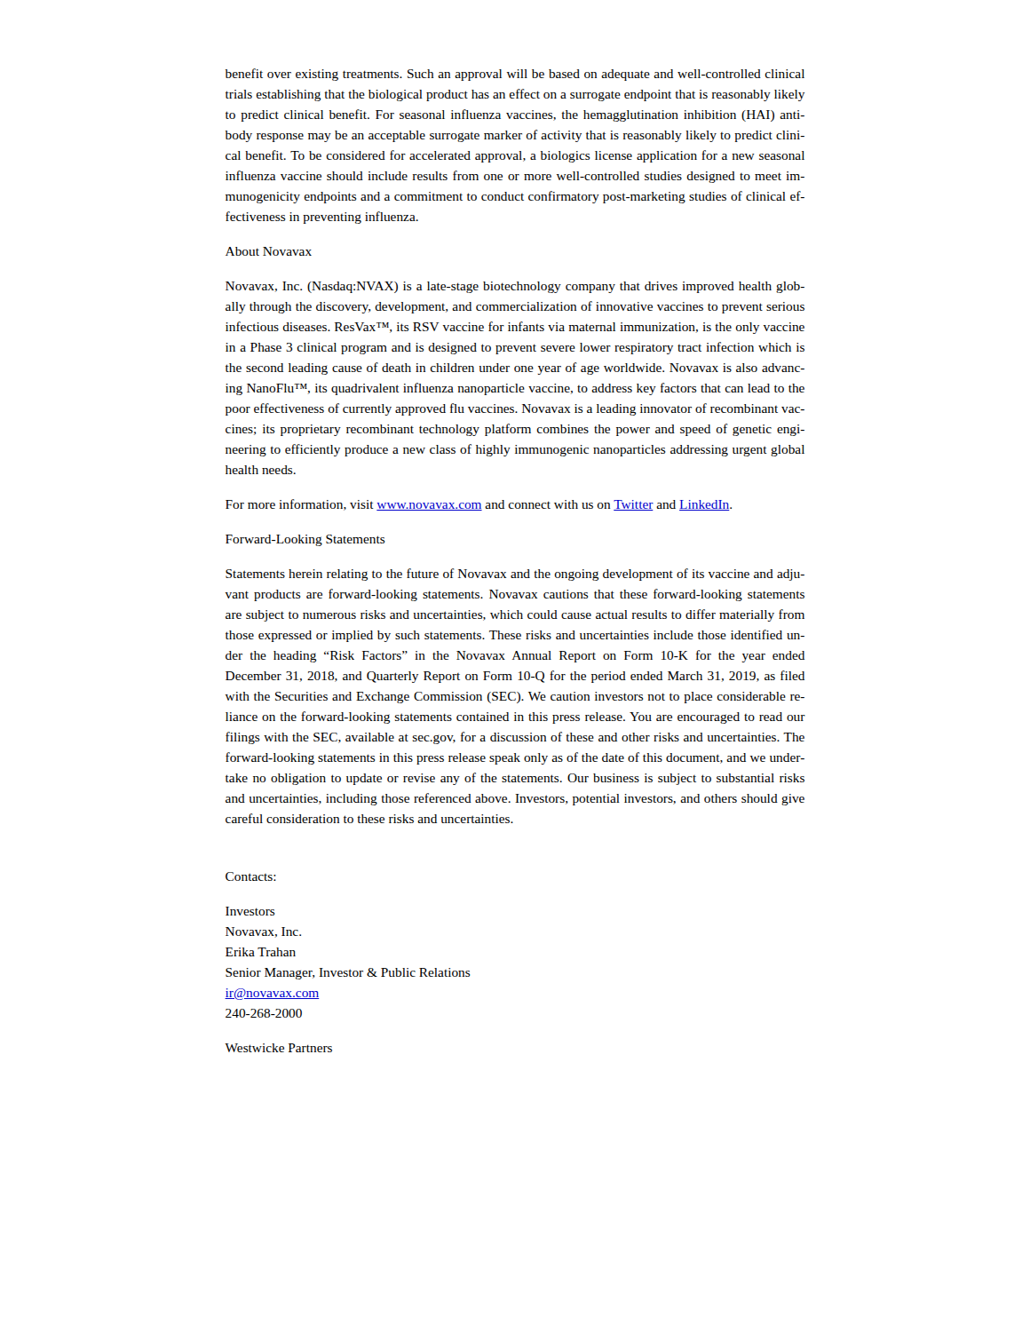benefit over existing treatments. Such an approval will be based on adequate and well-controlled clinical trials establishing that the biological product has an effect on a surrogate endpoint that is reasonably likely to predict clinical benefit. For seasonal influenza vaccines, the hemagglutination inhibition (HAI) antibody response may be an acceptable surrogate marker of activity that is reasonably likely to predict clinical benefit. To be considered for accelerated approval, a biologics license application for a new seasonal influenza vaccine should include results from one or more well-controlled studies designed to meet immunogenicity endpoints and a commitment to conduct confirmatory post-marketing studies of clinical effectiveness in preventing influenza.
About Novavax
Novavax, Inc. (Nasdaq:NVAX) is a late-stage biotechnology company that drives improved health globally through the discovery, development, and commercialization of innovative vaccines to prevent serious infectious diseases. ResVax™, its RSV vaccine for infants via maternal immunization, is the only vaccine in a Phase 3 clinical program and is designed to prevent severe lower respiratory tract infection which is the second leading cause of death in children under one year of age worldwide. Novavax is also advancing NanoFlu™, its quadrivalent influenza nanoparticle vaccine, to address key factors that can lead to the poor effectiveness of currently approved flu vaccines. Novavax is a leading innovator of recombinant vaccines; its proprietary recombinant technology platform combines the power and speed of genetic engineering to efficiently produce a new class of highly immunogenic nanoparticles addressing urgent global health needs.
For more information, visit www.novavax.com and connect with us on Twitter and LinkedIn.
Forward-Looking Statements
Statements herein relating to the future of Novavax and the ongoing development of its vaccine and adjuvant products are forward-looking statements. Novavax cautions that these forward-looking statements are subject to numerous risks and uncertainties, which could cause actual results to differ materially from those expressed or implied by such statements. These risks and uncertainties include those identified under the heading “Risk Factors” in the Novavax Annual Report on Form 10-K for the year ended December 31, 2018, and Quarterly Report on Form 10-Q for the period ended March 31, 2019, as filed with the Securities and Exchange Commission (SEC). We caution investors not to place considerable reliance on the forward-looking statements contained in this press release. You are encouraged to read our filings with the SEC, available at sec.gov, for a discussion of these and other risks and uncertainties. The forward-looking statements in this press release speak only as of the date of this document, and we undertake no obligation to update or revise any of the statements. Our business is subject to substantial risks and uncertainties, including those referenced above. Investors, potential investors, and others should give careful consideration to these risks and uncertainties.
Contacts:
Investors
Novavax, Inc.
Erika Trahan
Senior Manager, Investor & Public Relations
ir@novavax.com
240-268-2000
Westwicke Partners